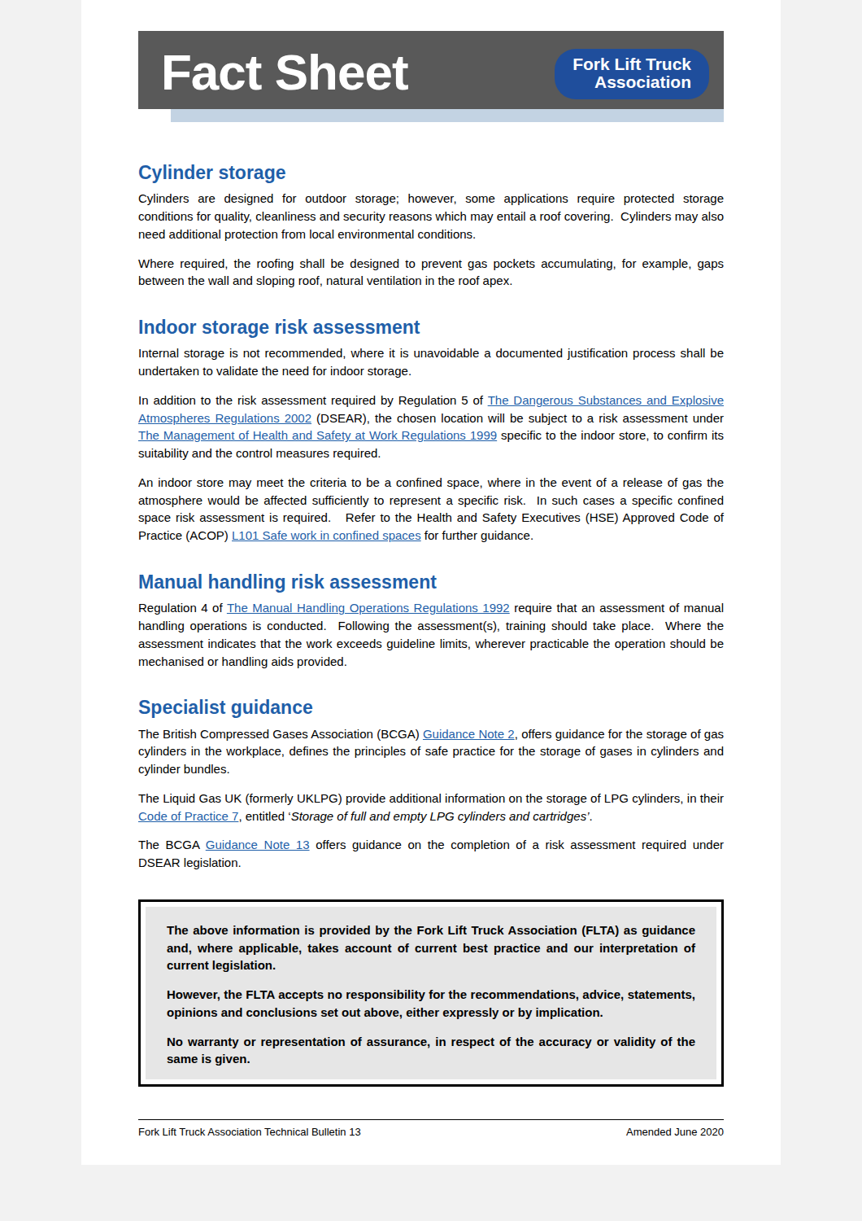Fact Sheet
Fork Lift Truck Association
Cylinder storage
Cylinders are designed for outdoor storage; however, some applications require protected storage conditions for quality, cleanliness and security reasons which may entail a roof covering. Cylinders may also need additional protection from local environmental conditions.
Where required, the roofing shall be designed to prevent gas pockets accumulating, for example, gaps between the wall and sloping roof, natural ventilation in the roof apex.
Indoor storage risk assessment
Internal storage is not recommended, where it is unavoidable a documented justification process shall be undertaken to validate the need for indoor storage.
In addition to the risk assessment required by Regulation 5 of The Dangerous Substances and Explosive Atmospheres Regulations 2002 (DSEAR), the chosen location will be subject to a risk assessment under The Management of Health and Safety at Work Regulations 1999 specific to the indoor store, to confirm its suitability and the control measures required.
An indoor store may meet the criteria to be a confined space, where in the event of a release of gas the atmosphere would be affected sufficiently to represent a specific risk. In such cases a specific confined space risk assessment is required. Refer to the Health and Safety Executives (HSE) Approved Code of Practice (ACOP) L101 Safe work in confined spaces for further guidance.
Manual handling risk assessment
Regulation 4 of The Manual Handling Operations Regulations 1992 require that an assessment of manual handling operations is conducted. Following the assessment(s), training should take place. Where the assessment indicates that the work exceeds guideline limits, wherever practicable the operation should be mechanised or handling aids provided.
Specialist guidance
The British Compressed Gases Association (BCGA) Guidance Note 2, offers guidance for the storage of gas cylinders in the workplace, defines the principles of safe practice for the storage of gases in cylinders and cylinder bundles.
The Liquid Gas UK (formerly UKLPG) provide additional information on the storage of LPG cylinders, in their Code of Practice 7, entitled ‘Storage of full and empty LPG cylinders and cartridges’.
The BCGA Guidance Note 13 offers guidance on the completion of a risk assessment required under DSEAR legislation.
The above information is provided by the Fork Lift Truck Association (FLTA) as guidance and, where applicable, takes account of current best practice and our interpretation of current legislation.
However, the FLTA accepts no responsibility for the recommendations, advice, statements, opinions and conclusions set out above, either expressly or by implication.
No warranty or representation of assurance, in respect of the accuracy or validity of the same is given.
Fork Lift Truck Association Technical Bulletin 13 Amended June 2020